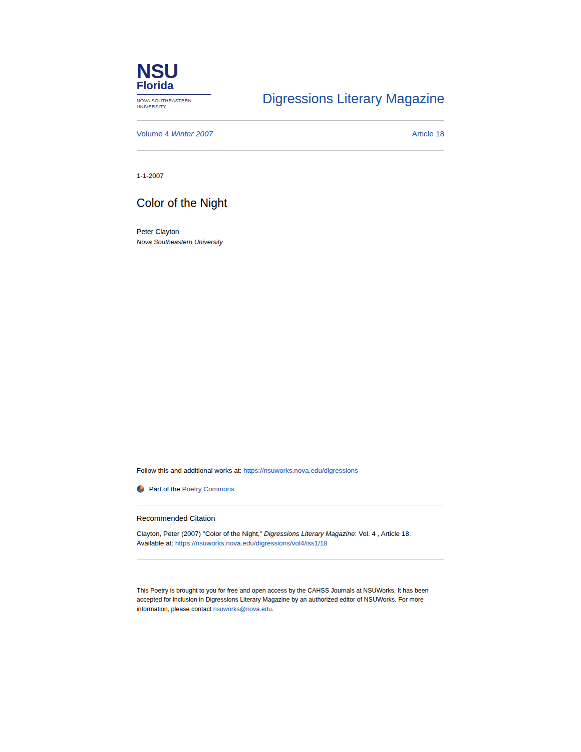NSU Florida
Nova Southeastern
University
Digressions Literary Magazine
Volume 4 Winter 2007
Article 18
1-1-2007
Color of the Night
Peter Clayton
Nova Southeastern University
Follow this and additional works at: https://nsuworks.nova.edu/digressions
Part of the Poetry Commons
Recommended Citation
Clayton, Peter (2007) "Color of the Night," Digressions Literary Magazine: Vol. 4 , Article 18.
Available at: https://nsuworks.nova.edu/digressions/vol4/iss1/18
This Poetry is brought to you for free and open access by the CAHSS Journals at NSUWorks. It has been accepted for inclusion in Digressions Literary Magazine by an authorized editor of NSUWorks. For more information, please contact nsuworks@nova.edu.